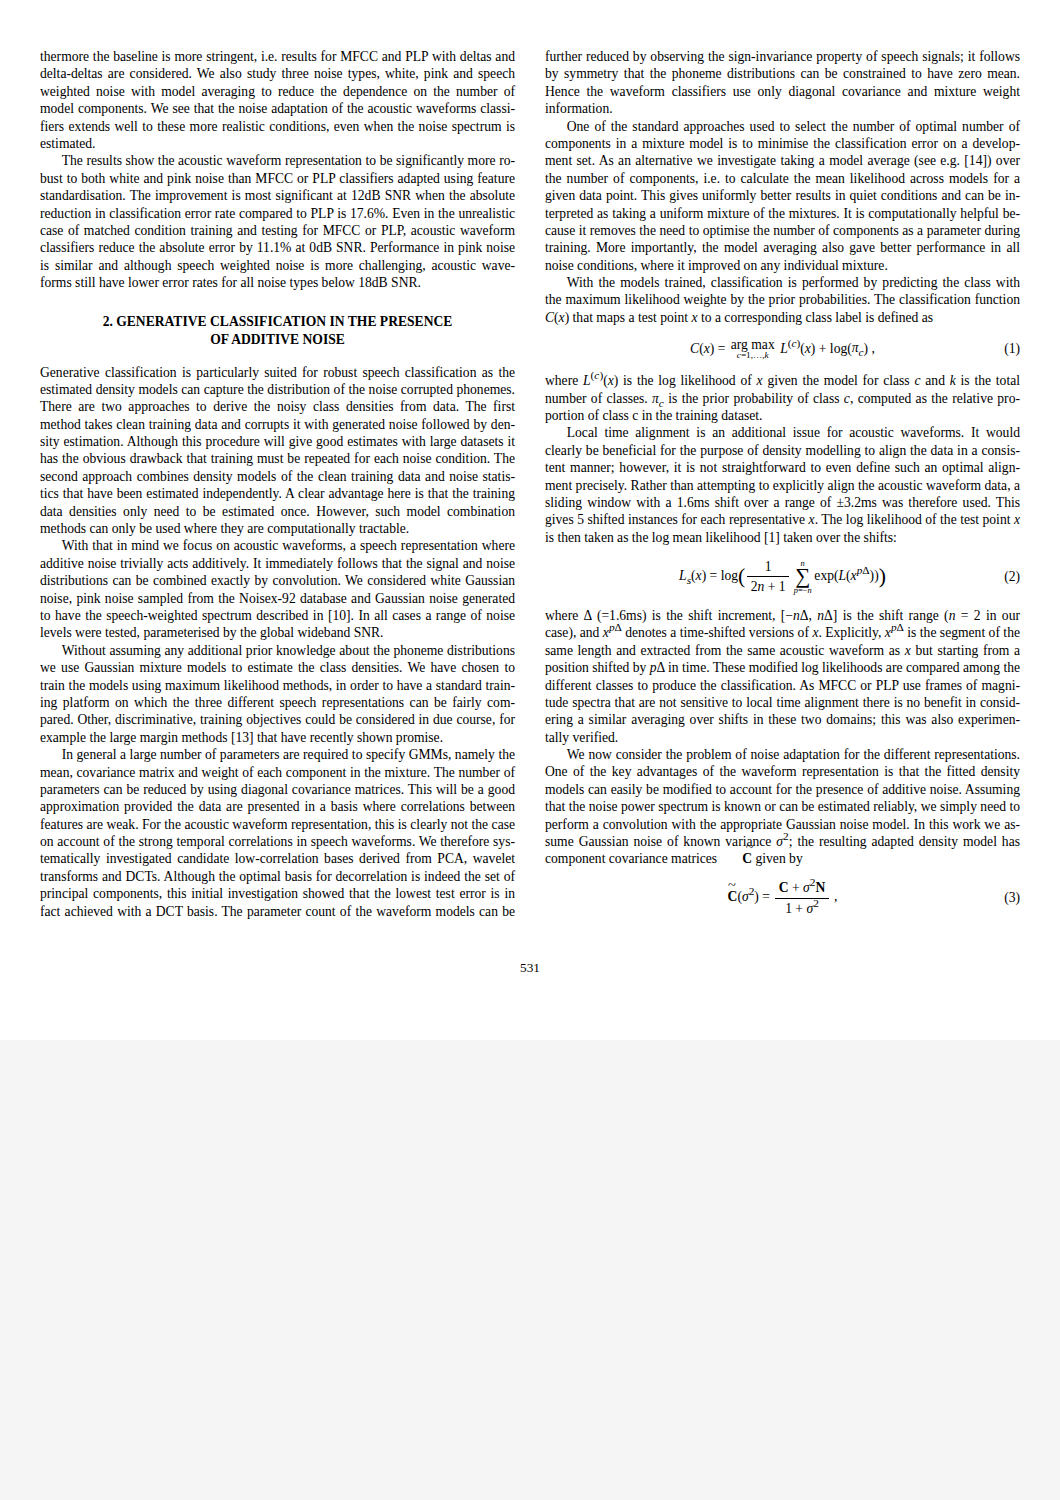thermore the baseline is more stringent, i.e. results for MFCC and PLP with deltas and delta-deltas are considered. We also study three noise types, white, pink and speech weighted noise with model averaging to reduce the dependence on the number of model components. We see that the noise adaptation of the acoustic waveforms classifiers extends well to these more realistic conditions, even when the noise spectrum is estimated.
The results show the acoustic waveform representation to be significantly more robust to both white and pink noise than MFCC or PLP classifiers adapted using feature standardisation. The improvement is most significant at 12dB SNR when the absolute reduction in classification error rate compared to PLP is 17.6%. Even in the unrealistic case of matched condition training and testing for MFCC or PLP, acoustic waveform classifiers reduce the absolute error by 11.1% at 0dB SNR. Performance in pink noise is similar and although speech weighted noise is more challenging, acoustic waveforms still have lower error rates for all noise types below 18dB SNR.
2. Generative classification in the presence
of additive noise
Generative classification is particularly suited for robust speech classification as the estimated density models can capture the distribution of the noise corrupted phonemes. There are two approaches to derive the noisy class densities from data. The first method takes clean training data and corrupts it with generated noise followed by density estimation. Although this procedure will give good estimates with large datasets it has the obvious drawback that training must be repeated for each noise condition. The second approach combines density models of the clean training data and noise statistics that have been estimated independently. A clear advantage here is that the training data densities only need to be estimated once. However, such model combination methods can only be used where they are computationally tractable.
With that in mind we focus on acoustic waveforms, a speech representation where additive noise trivially acts additively. It immediately follows that the signal and noise distributions can be combined exactly by convolution. We considered white Gaussian noise, pink noise sampled from the Noisex-92 database and Gaussian noise generated to have the speech-weighted spectrum described in [10]. In all cases a range of noise levels were tested, parameterised by the global wideband SNR.
Without assuming any additional prior knowledge about the phoneme distributions we use Gaussian mixture models to estimate the class densities. We have chosen to train the models using maximum likelihood methods, in order to have a standard training platform on which the three different speech representations can be fairly compared. Other, discriminative, training objectives could be considered in due course, for example the large margin methods [13] that have recently shown promise.
In general a large number of parameters are required to specify GMMs, namely the mean, covariance matrix and weight of each component in the mixture. The number of parameters can be reduced by using diagonal covariance matrices. This will be a good approximation provided the data are presented in a basis where correlations between features are weak. For the acoustic waveform representation, this is clearly not the case on account of the strong temporal correlations in speech waveforms. We therefore systematically investigated candidate low-correlation bases derived from PCA, wavelet transforms and DCTs. Although the optimal basis for decorrelation is indeed the set of principal components, this initial investigation showed that the lowest test error is in fact achieved with a DCT basis. The parameter count of the waveform models can be further reduced by observing the sign-invariance property of speech signals; it follows by symmetry that the phoneme distributions can be constrained to have zero mean. Hence the waveform classifiers use only diagonal covariance and mixture weight information.
One of the standard approaches used to select the number of optimal number of components in a mixture model is to minimise the classification error on a development set. As an alternative we investigate taking a model average (see e.g. [14]) over the number of components, i.e. to calculate the mean likelihood across models for a given data point. This gives uniformly better results in quiet conditions and can be interpreted as taking a uniform mixture of the mixtures. It is computationally helpful because it removes the need to optimise the number of components as a parameter during training. More importantly, the model averaging also gave better performance in all noise conditions, where it improved on any individual mixture.
With the models trained, classification is performed by predicting the class with the maximum likelihood weighte by the prior probabilities. The classification function C(x) that maps a test point x to a corresponding class label is defined as
C(x) = arg max c=1,…,k L(c)(x) + log(πc) , (1)
where L(c)(x) is the log likelihood of x given the model for class c and k is the total number of classes. πc is the prior probability of class c, computed as the relative proportion of class c in the training dataset.
Local time alignment is an additional issue for acoustic waveforms. It would clearly be beneficial for the purpose of density modelling to align the data in a consistent manner; however, it is not straightforward to even define such an optimal alignment precisely. Rather than attempting to explicitly align the acoustic waveform data, a sliding window with a 1.6ms shift over a range of ±3.2ms was therefore used. This gives 5 shifted instances for each representative x. The log likelihood of the test point x is then taken as the log mean likelihood [1] taken over the shifts:
Ls(x) = log(12n + 1 n∑p=−nexp(L(xp Δ))) (2)
where Δ (=1.6ms) is the shift increment, [−n Δ, n Δ] is the shift range (n = 2 in our case), and xp Δ denotes a time-shifted versions of x. Explicitly, xp Δ is the segment of the same length and extracted from the same acoustic waveform as x but starting from a position shifted by p Δ in time. These modified log likelihoods are compared among the different classes to produce the classification. As MFCC or PLP use frames of magnitude spectra that are not sensitive to local time alignment there is no benefit in considering a similar averaging over shifts in these two domains; this was also experimentally verified.
We now consider the problem of noise adaptation for the different representations. One of the key advantages of the waveform representation is that the fitted density models can easily be modified to account for the presence of additive noise. Assuming that the noise power spectrum is known or can be estimated reliably, we simply need to perform a convolution with the appropriate Gaussian noise model. In this work we assume Gaussian noise of known variance σ2; the resulting adapted density model has component covariance matrices C given by
C(σ2) = C + σ2N 1 + σ2 , (3)
531